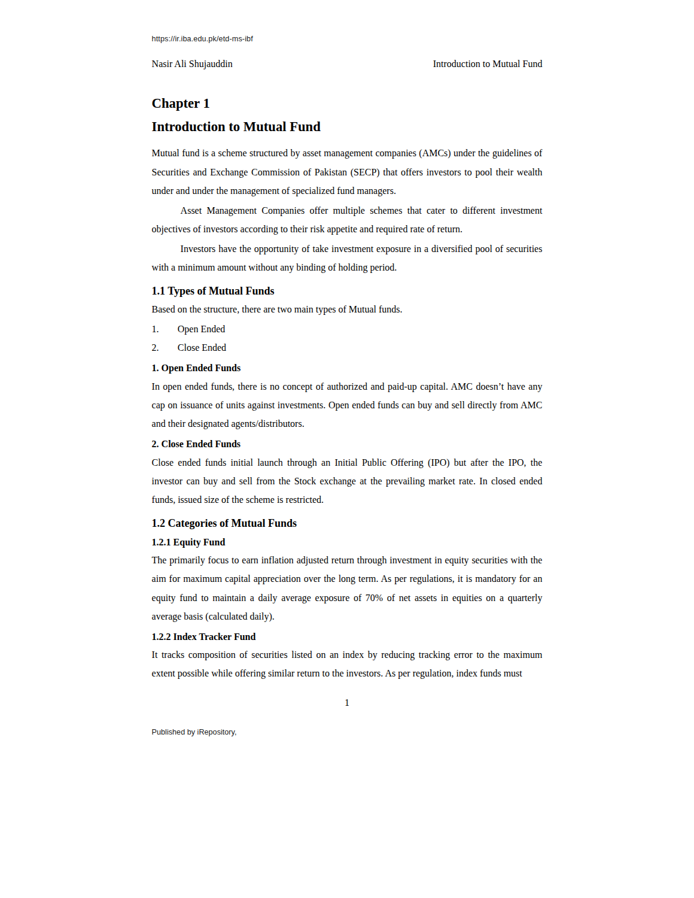https://ir.iba.edu.pk/etd-ms-ibf
Nasir Ali Shujauddin
Introduction to Mutual Fund
Chapter 1
Introduction to Mutual Fund
Mutual fund is a scheme structured by asset management companies (AMCs) under the guidelines of Securities and Exchange Commission of Pakistan (SECP) that offers investors to pool their wealth under and under the management of specialized fund managers.
Asset Management Companies offer multiple schemes that cater to different investment objectives of investors according to their risk appetite and required rate of return.
Investors have the opportunity of take investment exposure in a diversified pool of securities with a minimum amount without any binding of holding period.
1.1 Types of Mutual Funds
Based on the structure, there are two main types of Mutual funds.
1. Open Ended
2. Close Ended
1. Open Ended Funds
In open ended funds, there is no concept of authorized and paid-up capital. AMC doesn’t have any cap on issuance of units against investments. Open ended funds can buy and sell directly from AMC and their designated agents/distributors.
2. Close Ended Funds
Close ended funds initial launch through an Initial Public Offering (IPO) but after the IPO, the investor can buy and sell from the Stock exchange at the prevailing market rate. In closed ended funds, issued size of the scheme is restricted.
1.2 Categories of Mutual Funds
1.2.1 Equity Fund
The primarily focus to earn inflation adjusted return through investment in equity securities with the aim for maximum capital appreciation over the long term. As per regulations, it is mandatory for an equity fund to maintain a daily average exposure of 70% of net assets in equities on a quarterly average basis (calculated daily).
1.2.2 Index Tracker Fund
It tracks composition of securities listed on an index by reducing tracking error to the maximum extent possible while offering similar return to the investors. As per regulation, index funds must
1
Published by iRepository,